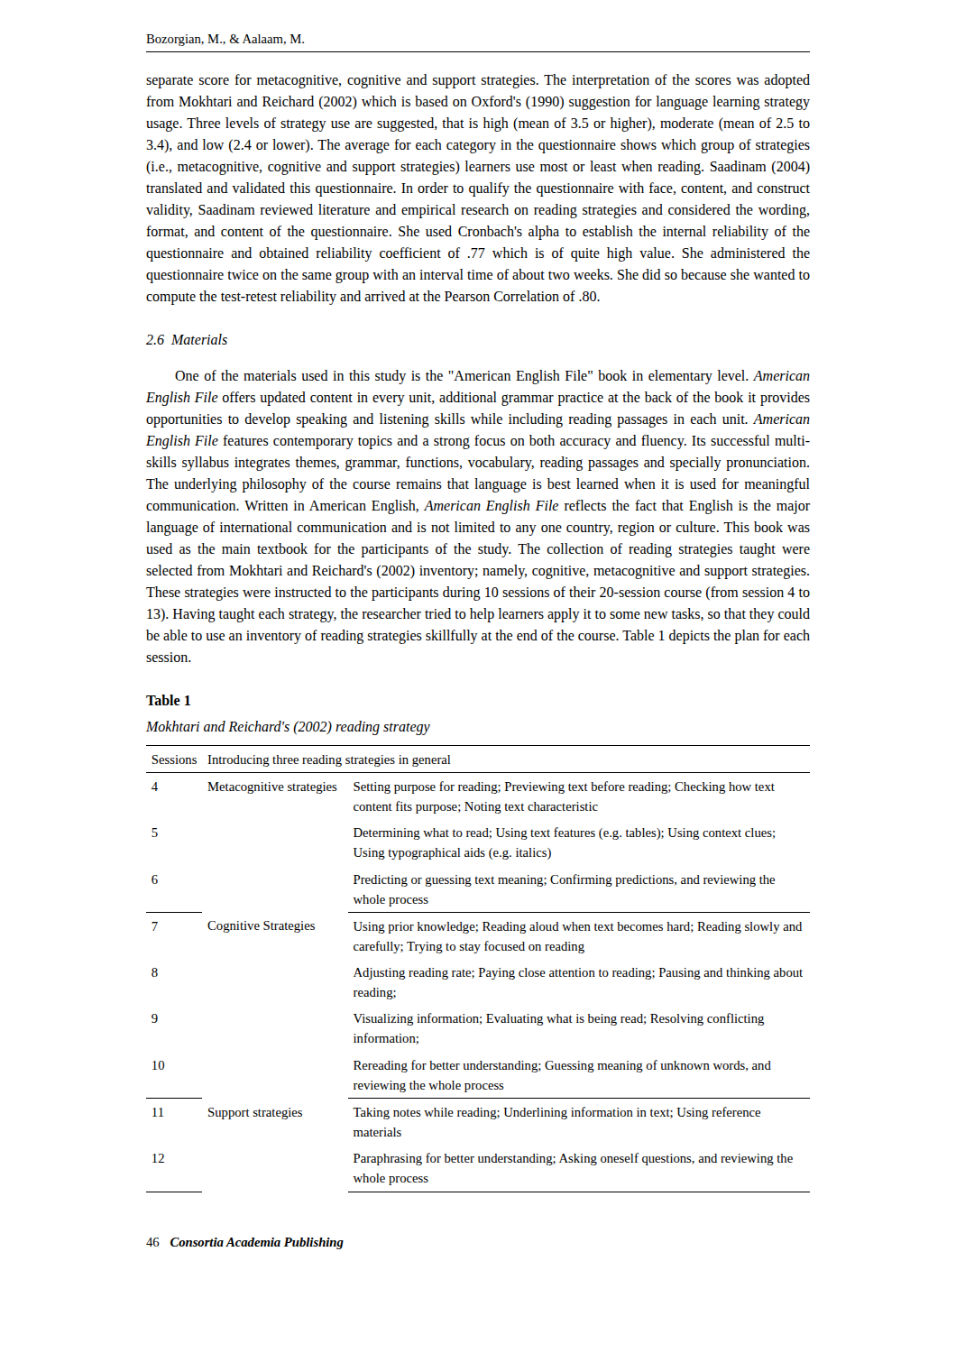Bozorgian, M., & Aalaam, M.
separate score for metacognitive, cognitive and support strategies. The interpretation of the scores was adopted from Mokhtari and Reichard (2002) which is based on Oxford's (1990) suggestion for language learning strategy usage. Three levels of strategy use are suggested, that is high (mean of 3.5 or higher), moderate (mean of 2.5 to 3.4), and low (2.4 or lower). The average for each category in the questionnaire shows which group of strategies (i.e., metacognitive, cognitive and support strategies) learners use most or least when reading. Saadinam (2004) translated and validated this questionnaire. In order to qualify the questionnaire with face, content, and construct validity, Saadinam reviewed literature and empirical research on reading strategies and considered the wording, format, and content of the questionnaire. She used Cronbach's alpha to establish the internal reliability of the questionnaire and obtained reliability coefficient of .77 which is of quite high value. She administered the questionnaire twice on the same group with an interval time of about two weeks. She did so because she wanted to compute the test-retest reliability and arrived at the Pearson Correlation of .80.
2.6 Materials
One of the materials used in this study is the "American English File" book in elementary level. American English File offers updated content in every unit, additional grammar practice at the back of the book it provides opportunities to develop speaking and listening skills while including reading passages in each unit. American English File features contemporary topics and a strong focus on both accuracy and fluency. Its successful multi-skills syllabus integrates themes, grammar, functions, vocabulary, reading passages and specially pronunciation. The underlying philosophy of the course remains that language is best learned when it is used for meaningful communication. Written in American English, American English File reflects the fact that English is the major language of international communication and is not limited to any one country, region or culture. This book was used as the main textbook for the participants of the study. The collection of reading strategies taught were selected from Mokhtari and Reichard's (2002) inventory; namely, cognitive, metacognitive and support strategies. These strategies were instructed to the participants during 10 sessions of their 20-session course (from session 4 to 13). Having taught each strategy, the researcher tried to help learners apply it to some new tasks, so that they could be able to use an inventory of reading strategies skillfully at the end of the course. Table 1 depicts the plan for each session.
Table 1
Mokhtari and Reichard's (2002) reading strategy
| Sessions | Introducing three reading strategies in general |
| --- | --- |
| 4 | Metacognitive strategies | Setting purpose for reading; Previewing text before reading; Checking how text content fits purpose; Noting text characteristic |
| 5 | Determining what to read; Using text features (e.g. tables); Using context clues; Using typographical aids (e.g. italics) |
| 6 | Predicting or guessing text meaning; Confirming predictions, and reviewing the whole process |
| 7 | Cognitive Strategies | Using prior knowledge; Reading aloud when text becomes hard; Reading slowly and carefully; Trying to stay focused on reading |
| 8 | Adjusting reading rate; Paying close attention to reading; Pausing and thinking about reading; |
| 9 | Visualizing information; Evaluating what is being read; Resolving conflicting information; |
| 10 | Rereading for better understanding; Guessing meaning of unknown words, and reviewing the whole process |
| 11 | Support strategies | Taking notes while reading; Underlining information in text; Using reference materials |
| 12 | Paraphrasing for better understanding; Asking oneself questions, and reviewing the whole process |
46 Consortia Academia Publishing